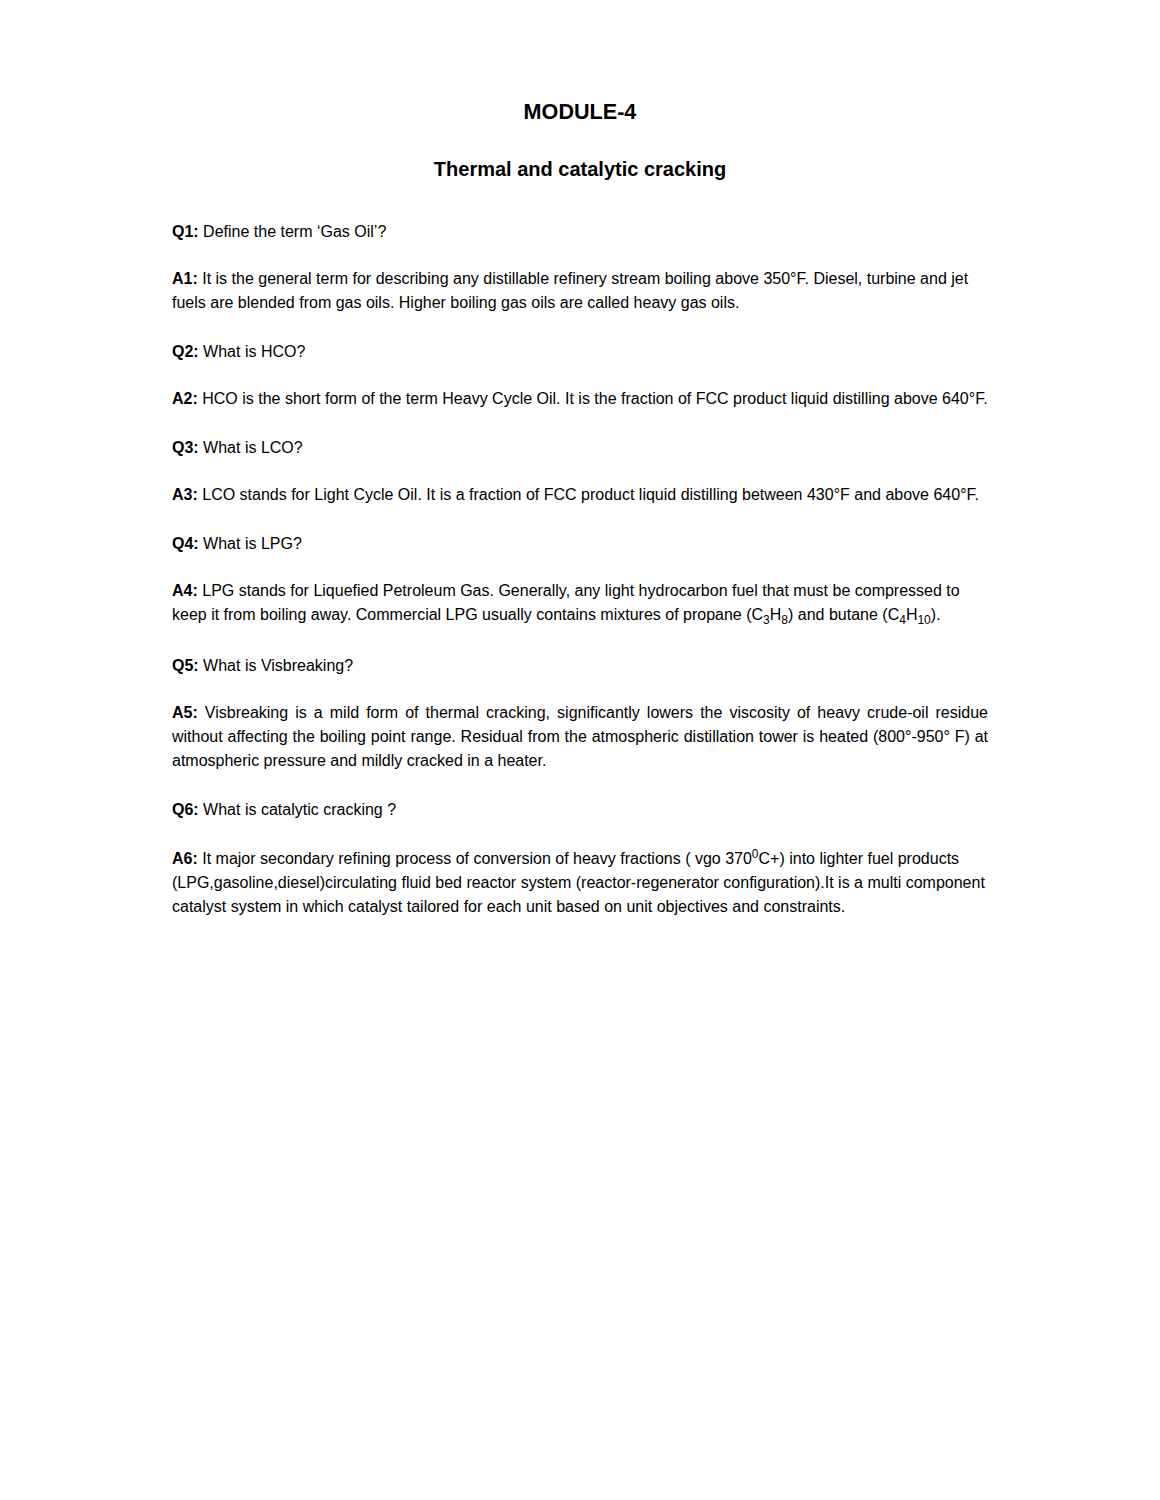MODULE-4
Thermal and catalytic cracking
Q1: Define the term ‘Gas Oil’?
A1: It is the general term for describing any distillable refinery stream boiling above 350°F. Diesel, turbine and jet fuels are blended from gas oils. Higher boiling gas oils are called heavy gas oils.
Q2: What is HCO?
A2: HCO is the short form of the term Heavy Cycle Oil. It is the fraction of FCC product liquid distilling above 640°F.
Q3: What is LCO?
A3: LCO stands for Light Cycle Oil. It is a fraction of FCC product liquid distilling between 430°F and above 640°F.
Q4: What is LPG?
A4: LPG stands for Liquefied Petroleum Gas. Generally, any light hydrocarbon fuel that must be compressed to keep it from boiling away. Commercial LPG usually contains mixtures of propane (C3H8) and butane (C4H10).
Q5: What is Visbreaking?
A5: Visbreaking is a mild form of thermal cracking, significantly lowers the viscosity of heavy crude-oil residue without affecting the boiling point range. Residual from the atmospheric distillation tower is heated (800°-950° F) at atmospheric pressure and mildly cracked in a heater.
Q6: What is catalytic cracking ?
A6: It major secondary refining process of conversion of heavy fractions ( vgo 3700C+) into lighter fuel products (LPG,gasoline,diesel)circulating fluid bed reactor system (reactor-regenerator configuration).It is a multi component catalyst system in which catalyst tailored for each unit based on unit objectives and constraints.